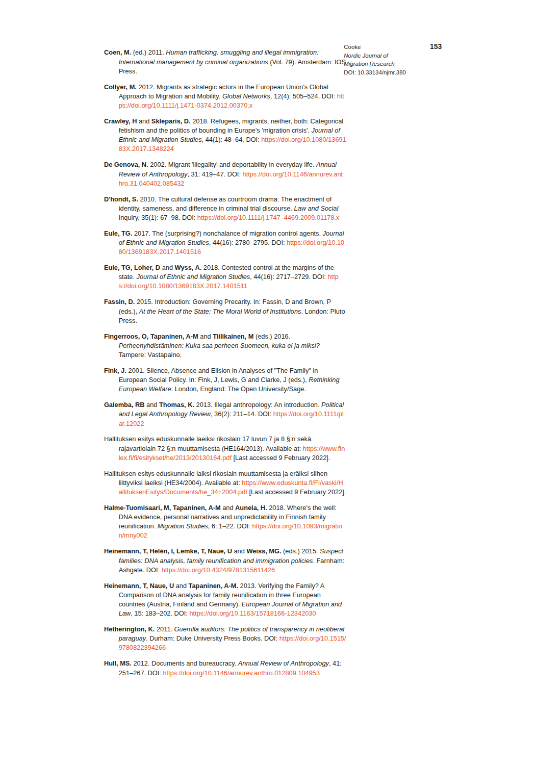Cooke 153
Nordic Journal of
Migration Research
DOI: 10.33134/njmr.380
Coen, M. (ed.) 2011. Human trafficking, smuggling and illegal immigration: International management by criminal organizations (Vol. 79). Amsterdam: IOS Press.
Collyer, M. 2012. Migrants as strategic actors in the European Union's Global Approach to Migration and Mobility. Global Networks, 12(4): 505–524. DOI: https://doi.org/10.1111/j.1471-0374.2012.00370.x
Crawley, H and Skleparis, D. 2018. Refugees, migrants, neither, both: Categorical fetishism and the politics of bounding in Europe's 'migration crisis'. Journal of Ethnic and Migration Studies, 44(1): 48–64. DOI: https://doi.org/10.1080/1369183X.2017.1348224
De Genova, N. 2002. Migrant 'illegality' and deportability in everyday life. Annual Review of Anthropology, 31: 419–47. DOI: https://doi.org/10.1146/annurev.anthro.31.040402.085432
D'hondt, S. 2010. The cultural defense as courtroom drama: The enactment of identity, sameness, and difference in criminal trial discourse. Law and Social Inquiry, 35(1): 67–98. DOI: https://doi.org/10.1111/j.1747–4469.2009.01178.x
Eule, TG. 2017. The (surprising?) nonchalance of migration control agents. Journal of Ethnic and Migration Studies, 44(16): 2780–2795. DOI: https://doi.org/10.1080/1369183X.2017.1401516
Eule, TG, Loher, D and Wyss, A. 2018. Contested control at the margins of the state. Journal of Ethnic and Migration Studies, 44(16): 2717–2729. DOI: https://doi.org/10.1080/1369183X.2017.1401511
Fassin, D. 2015. Introduction: Governing Precarity. In: Fassin, D and Brown, P (eds.), At the Heart of the State: The Moral World of Institutions. London: Pluto Press.
Fingerroos, O, Tapaninen, A-M and Tiilikainen, M (eds.) 2016. Perheenyhdistäminen: Kuka saa perheen Suomeen, kuka ei ja miksi? Tampere: Vastapaino.
Fink, J. 2001. Silence, Absence and Elision in Analyses of "The Family" in European Social Policy. In: Fink, J, Lewis, G and Clarke, J (eds.), Rethinking European Welfare. London, England: The Open University/Sage.
Galemba, RB and Thomas, K. 2013. Illegal anthropology: An introduction. Political and Legal Anthropology Review, 36(2): 211–14. DOI: https://doi.org/10.1111/plar.12022
Hallituksen esitys eduskunnalle laeiksi rikoslain 17 luvun 7 ja 8 §:n sekä rajavartiolain 72 §:n muuttamisesta (HE164/2013). Available at: https://www.finlex.fi/fi/esitykset/he/2013/20130164.pdf [Last accessed 9 February 2022].
Hallituksen esitys eduskunnalle laiksi rikoslain muuttamisesta ja eräiksi siihen liittyviksi laeiksi (HE34/2004). Available at: https://www.eduskunta.fi/FI/vaski/HallituksenEsitys/Documents/he_34+2004.pdf [Last accessed 9 February 2022].
Halme-Tuomisaari, M, Tapaninen, A-M and Aunela, H. 2018. Where's the well: DNA evidence, personal narratives and unpredictability in Finnish family reunification. Migration Studies, 6: 1–22. DOI: https://doi.org/10.1093/migration/mny002
Heinemann, T, Helén, I, Lemke, T, Naue, U and Weiss, MG. (eds.) 2015. Suspect families: DNA analysis, family reunification and immigration policies. Farnham: Ashgate. DOI: https://doi.org/10.4324/9781315611426
Heinemann, T, Naue, U and Tapaninen, A-M. 2013. Verifying the Family? A Comparison of DNA analysis for family reunification in three European countries (Austria, Finland and Germany). European Journal of Migration and Law, 15: 183–202. DOI: https://doi.org/10.1163/15718166-12342030
Hetherington, K. 2011. Guerrilla auditors: The politics of transparency in neoliberal paraguay. Durham: Duke University Press Books. DOI: https://doi.org/10.1515/9780822394266
Hull, MS. 2012. Documents and bureaucracy. Annual Review of Anthropology, 41: 251–267. DOI: https://doi.org/10.1146/annurev.anthro.012809.104953